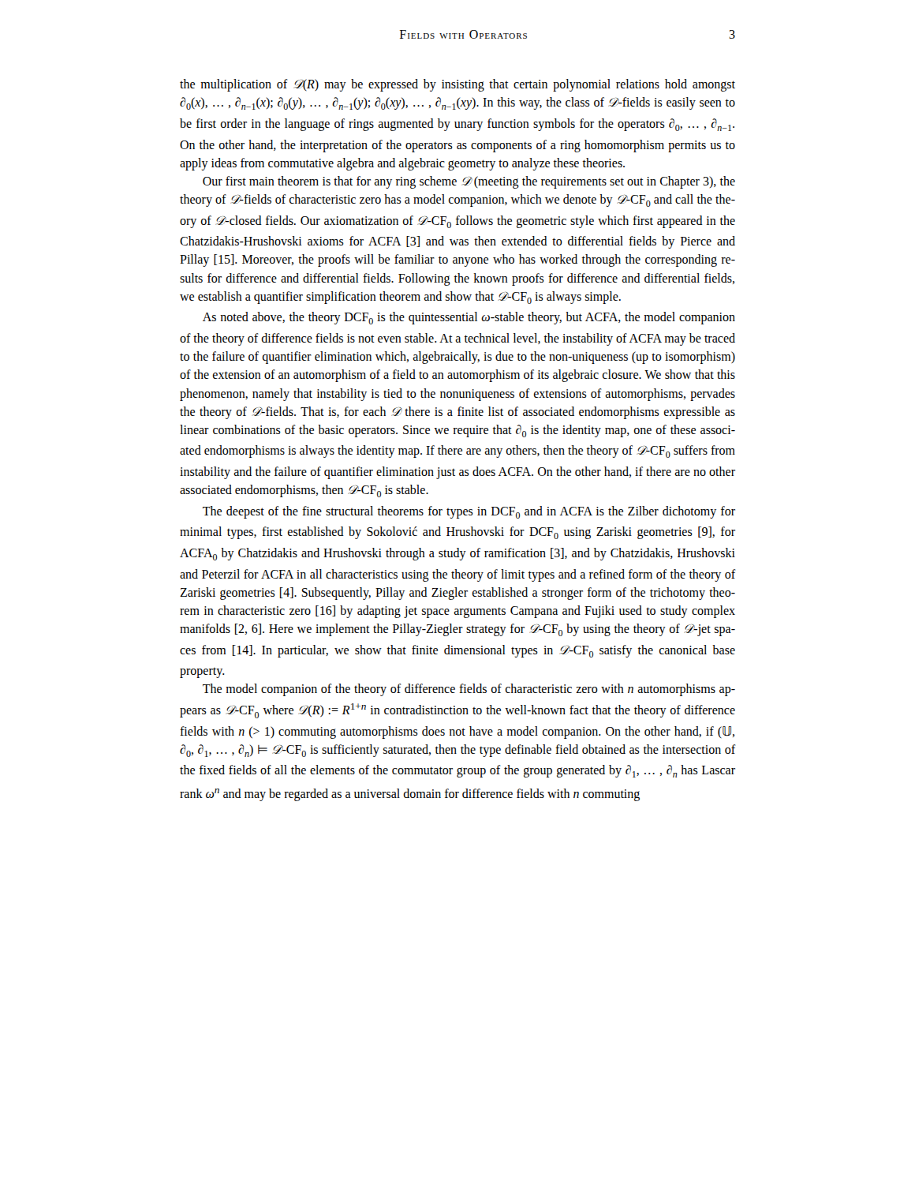Fields with Operators 3
the multiplication of 𝒟(R) may be expressed by insisting that certain polynomial relations hold amongst ∂0(x), … , ∂n−1(x); ∂0(y), … , ∂n−1(y); ∂0(xy), … , ∂n−1(xy). In this way, the class of 𝒟-fields is easily seen to be first order in the language of rings augmented by unary function symbols for the operators ∂0, … , ∂n−1. On the other hand, the interpretation of the operators as components of a ring homomorphism permits us to apply ideas from commutative algebra and algebraic geometry to analyze these theories.
Our first main theorem is that for any ring scheme 𝒟 (meeting the requirements set out in Chapter 3), the theory of 𝒟-fields of characteristic zero has a model companion, which we denote by 𝒟-CF0 and call the theory of 𝒟-closed fields. Our axiomatization of 𝒟-CF0 follows the geometric style which first appeared in the Chatzidakis-Hrushovski axioms for ACFA [3] and was then extended to differential fields by Pierce and Pillay [15]. Moreover, the proofs will be familiar to anyone who has worked through the corresponding results for difference and differential fields. Following the known proofs for difference and differential fields, we establish a quantifier simplification theorem and show that 𝒟-CF0 is always simple.
As noted above, the theory DCF0 is the quintessential ω-stable theory, but ACFA, the model companion of the theory of difference fields is not even stable. At a technical level, the instability of ACFA may be traced to the failure of quantifier elimination which, algebraically, is due to the non-uniqueness (up to isomorphism) of the extension of an automorphism of a field to an automorphism of its algebraic closure. We show that this phenomenon, namely that instability is tied to the nonuniqueness of extensions of automorphisms, pervades the theory of 𝒟-fields. That is, for each 𝒟 there is a finite list of associated endomorphisms expressible as linear combinations of the basic operators. Since we require that ∂0 is the identity map, one of these associated endomorphisms is always the identity map. If there are any others, then the theory of 𝒟-CF0 suffers from instability and the failure of quantifier elimination just as does ACFA. On the other hand, if there are no other associated endomorphisms, then 𝒟-CF0 is stable.
The deepest of the fine structural theorems for types in DCF0 and in ACFA is the Zilber dichotomy for minimal types, first established by Sokolović and Hrushovski for DCF0 using Zariski geometries [9], for ACFA0 by Chatzidakis and Hrushovski through a study of ramification [3], and by Chatzidakis, Hrushovski and Peterzil for ACFA in all characteristics using the theory of limit types and a refined form of the theory of Zariski geometries [4]. Subsequently, Pillay and Ziegler established a stronger form of the trichotomy theorem in characteristic zero [16] by adapting jet space arguments Campana and Fujiki used to study complex manifolds [2, 6]. Here we implement the Pillay-Ziegler strategy for 𝒟-CF0 by using the theory of 𝒟-jet spaces from [14]. In particular, we show that finite dimensional types in 𝒟-CF0 satisfy the canonical base property.
The model companion of the theory of difference fields of characteristic zero with n automorphisms appears as 𝒟-CF0 where 𝒟(R) := R1+n in contradistinction to the well-known fact that the theory of difference fields with n (> 1) commuting automorphisms does not have a model companion. On the other hand, if (𝕌, ∂0, ∂1, … , ∂n) ⊨ 𝒟-CF0 is sufficiently saturated, then the type definable field obtained as the intersection of the fixed fields of all the elements of the commutator group of the group generated by ∂1, … , ∂n has Lascar rank ωn and may be regarded as a universal domain for difference fields with n commuting